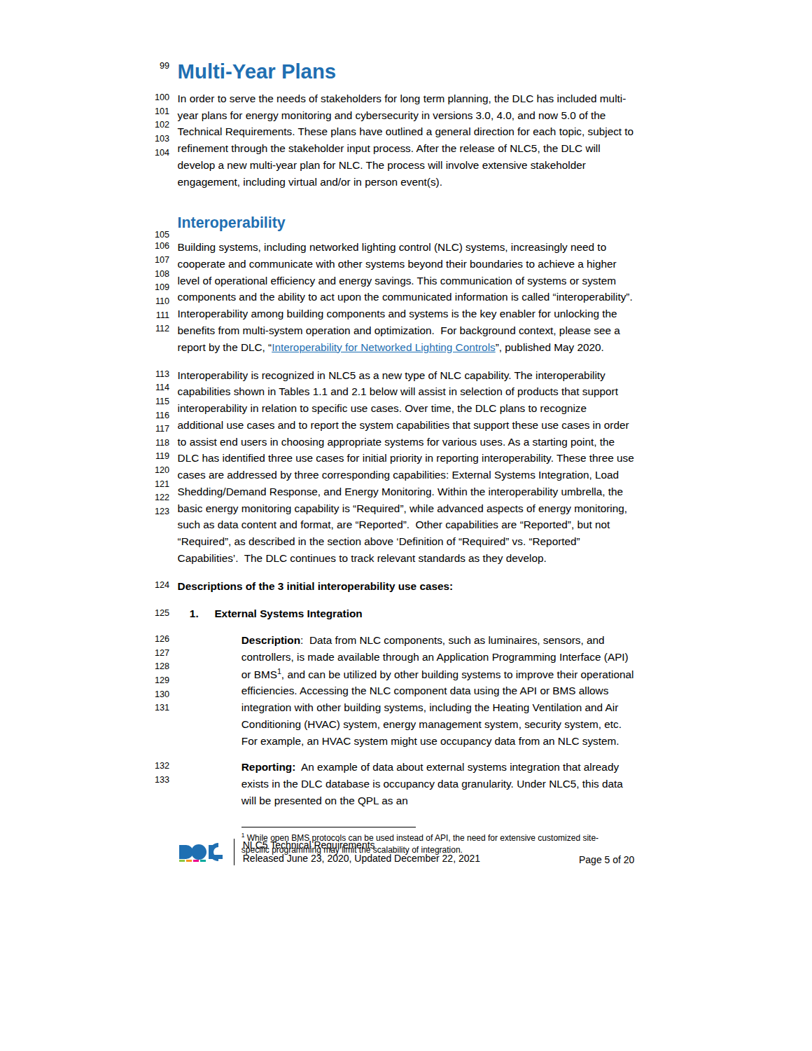99
Multi-Year Plans
100 101 102 103 104
In order to serve the needs of stakeholders for long term planning, the DLC has included multi-year plans for energy monitoring and cybersecurity in versions 3.0, 4.0, and now 5.0 of the Technical Requirements. These plans have outlined a general direction for each topic, subject to refinement through the stakeholder input process. After the release of NLC5, the DLC will develop a new multi-year plan for NLC. The process will involve extensive stakeholder engagement, including virtual and/or in person event(s).
105
Interoperability
106 107 108 109 110 111 112
Building systems, including networked lighting control (NLC) systems, increasingly need to cooperate and communicate with other systems beyond their boundaries to achieve a higher level of operational efficiency and energy savings. This communication of systems or system components and the ability to act upon the communicated information is called “interoperability”. Interoperability among building components and systems is the key enabler for unlocking the benefits from multi-system operation and optimization. For background context, please see a report by the DLC, “Interoperability for Networked Lighting Controls”, published May 2020.
113 114 115 116 117 118 119 120 121 122 123
Interoperability is recognized in NLC5 as a new type of NLC capability. The interoperability capabilities shown in Tables 1.1 and 2.1 below will assist in selection of products that support interoperability in relation to specific use cases. Over time, the DLC plans to recognize additional use cases and to report the system capabilities that support these use cases in order to assist end users in choosing appropriate systems for various uses. As a starting point, the DLC has identified three use cases for initial priority in reporting interoperability. These three use cases are addressed by three corresponding capabilities: External Systems Integration, Load Shedding/Demand Response, and Energy Monitoring. Within the interoperability umbrella, the basic energy monitoring capability is “Required”, while advanced aspects of energy monitoring, such as data content and format, are “Reported”. Other capabilities are “Reported”, but not “Required”, as described in the section above ‘Definition of “Required” vs. “Reported” Capabilities’. The DLC continues to track relevant standards as they develop.
124
Descriptions of the 3 initial interoperability use cases:
125
1. External Systems Integration
126 127 128 129 130 131
Description: Data from NLC components, such as luminaires, sensors, and controllers, is made available through an Application Programming Interface (API) or BMS1, and can be utilized by other building systems to improve their operational efficiencies. Accessing the NLC component data using the API or BMS allows integration with other building systems, including the Heating Ventilation and Air Conditioning (HVAC) system, energy management system, security system, etc. For example, an HVAC system might use occupancy data from an NLC system.
132 133
Reporting: An example of data about external systems integration that already exists in the DLC database is occupancy data granularity. Under NLC5, this data will be presented on the QPL as an
1 While open BMS protocols can be used instead of API, the need for extensive customized site-specific programming may limit the scalability of integration.
NLC5 Technical Requirements
Released June 23, 2020, Updated December 22, 2021
Page 5 of 20